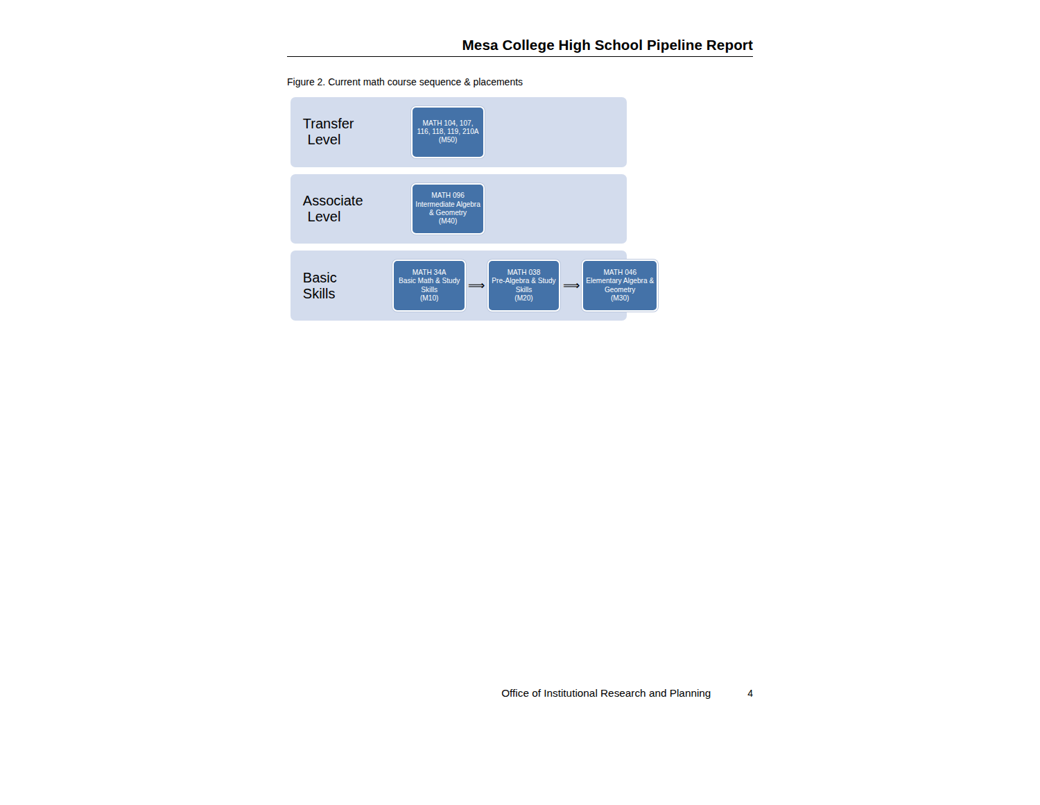Mesa College High School Pipeline Report
Figure 2. Current math course sequence & placements
TransferLevel
MATH 104, 107, 116, 118, 119, 210A
(M50)
AssociateLevel
MATH 096
Intermediate Algebra & Geometry
(M40)
Basic
Skills
MATH 34A
Basic Math & Study Skills
(M10)
⟹
MATH 038
Pre-Algebra & Study Skills
(M20)
⟹
MATH 046
Elementary Algebra & Geometry
(M30)
Office of Institutional Research and Planning 4